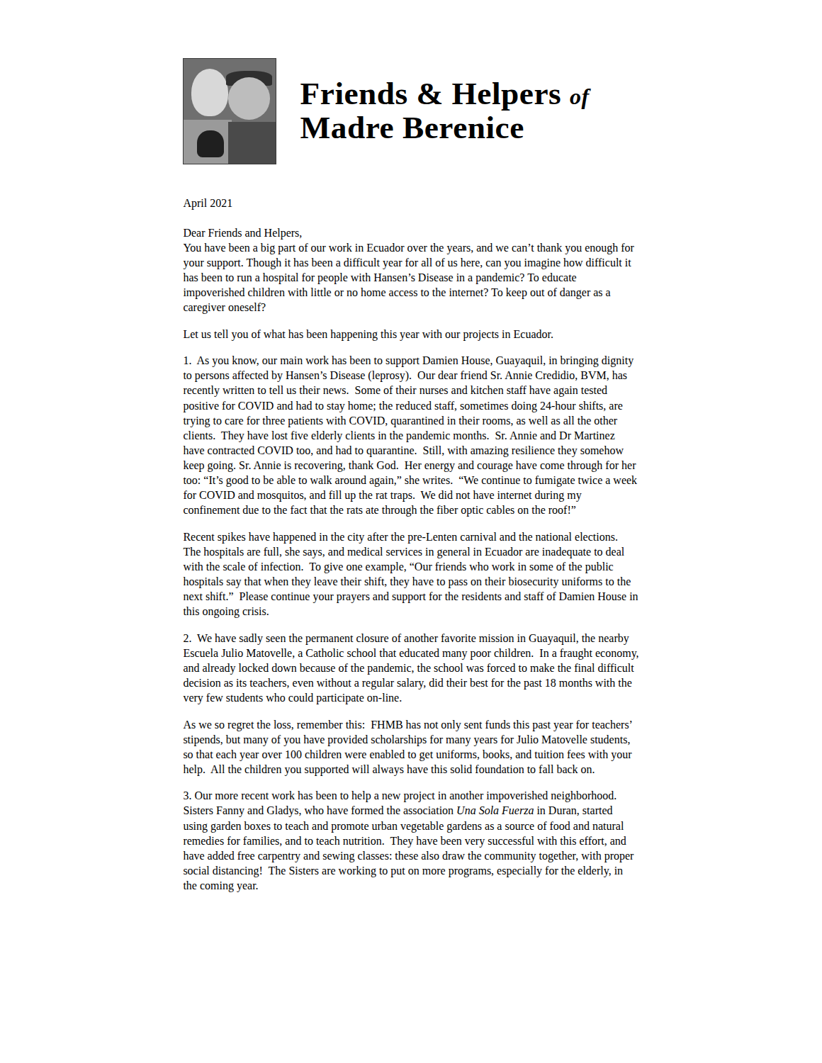Friends & Helpers of Madre Berenice
April 2021
Dear Friends and Helpers,
You have been a big part of our work in Ecuador over the years, and we can’t thank you enough for your support. Though it has been a difficult year for all of us here, can you imagine how difficult it has been to run a hospital for people with Hansen’s Disease in a pandemic? To educate impoverished children with little or no home access to the internet? To keep out of danger as a caregiver oneself?
Let us tell you of what has been happening this year with our projects in Ecuador.
1. As you know, our main work has been to support Damien House, Guayaquil, in bringing dignity to persons affected by Hansen’s Disease (leprosy). Our dear friend Sr. Annie Credidio, BVM, has recently written to tell us their news. Some of their nurses and kitchen staff have again tested positive for COVID and had to stay home; the reduced staff, sometimes doing 24-hour shifts, are trying to care for three patients with COVID, quarantined in their rooms, as well as all the other clients. They have lost five elderly clients in the pandemic months. Sr. Annie and Dr Martinez have contracted COVID too, and had to quarantine. Still, with amazing resilience they somehow keep going. Sr. Annie is recovering, thank God. Her energy and courage have come through for her too: “It’s good to be able to walk around again,” she writes. “We continue to fumigate twice a week for COVID and mosquitos, and fill up the rat traps. We did not have internet during my confinement due to the fact that the rats ate through the fiber optic cables on the roof!”
Recent spikes have happened in the city after the pre-Lenten carnival and the national elections. The hospitals are full, she says, and medical services in general in Ecuador are inadequate to deal with the scale of infection. To give one example, “Our friends who work in some of the public hospitals say that when they leave their shift, they have to pass on their biosecurity uniforms to the next shift.” Please continue your prayers and support for the residents and staff of Damien House in this ongoing crisis.
2. We have sadly seen the permanent closure of another favorite mission in Guayaquil, the nearby Escuela Julio Matovelle, a Catholic school that educated many poor children. In a fraught economy, and already locked down because of the pandemic, the school was forced to make the final difficult decision as its teachers, even without a regular salary, did their best for the past 18 months with the very few students who could participate on-line.
As we so regret the loss, remember this: FHMB has not only sent funds this past year for teachers’ stipends, but many of you have provided scholarships for many years for Julio Matovelle students, so that each year over 100 children were enabled to get uniforms, books, and tuition fees with your help. All the children you supported will always have this solid foundation to fall back on.
3. Our more recent work has been to help a new project in another impoverished neighborhood. Sisters Fanny and Gladys, who have formed the association Una Sola Fuerza in Duran, started using garden boxes to teach and promote urban vegetable gardens as a source of food and natural remedies for families, and to teach nutrition. They have been very successful with this effort, and have added free carpentry and sewing classes: these also draw the community together, with proper social distancing! The Sisters are working to put on more programs, especially for the elderly, in the coming year.